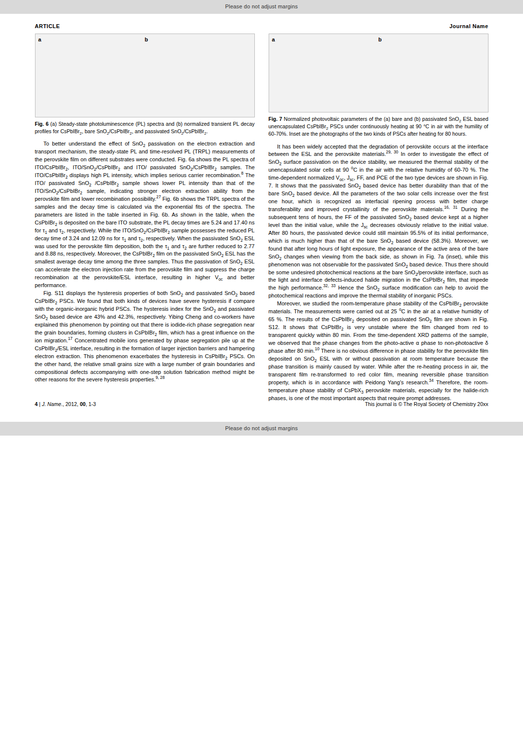Please do not adjust margins
ARTICLE
Journal Name
a b
Fig. 6 (a) Steady-state photoluminescence (PL) spectra and (b) normalized transient PL decay profiles for CsPbIBr2, bare SnO2/CsPbIBr2, and passivated SnO2/CsPbIBr2.
To better understand the effect of SnO2 passivation on the electron extraction and transport mechanism, the steady-state PL and time-resolved PL (TRPL) measurements of the perovskite film on different substrates were conducted. Fig. 6a shows the PL spectra of ITO/CsPbIBr2, ITO/SnO2/CsPbIBr2 and ITO/ passivated SnO2/CsPbIBr2 samples. The ITO/CsPbIBr2 displays high PL intensity, which implies serious carrier recombination.8 The ITO/ passivated SnO2 /CsPbIBr2 sample shows lower PL intensity than that of the ITO/SnO2/CsPbIBr2 sample, indicating stronger electron extraction ability from the perovskite film and lower recombination possibility.27 Fig. 6b shows the TRPL spectra of the samples and the decay time is calculated via the exponential fits of the spectra. The parameters are listed in the table inserted in Fig. 6b. As shown in the table, when the CsPbIBr2 is deposited on the bare ITO substrate, the PL decay times are 5.24 and 17.40 ns for τ1 and τ2, respectively. While the ITO/SnO2/CsPbIBr2 sample possesses the reduced PL decay time of 3.24 and 12.09 ns for τ1 and τ2, respectively. When the passivated SnO2 ESL was used for the perovskite film deposition, both the τ1 and τ2 are further reduced to 2.77 and 8.88 ns, respectively. Moreover, the CsPbIBr2 film on the passivated SnO2 ESL has the smallest average decay time among the three samples. Thus the passivation of SnO2 ESL can accelerate the electron injection rate from the perovskite film and suppress the charge recombination at the perovskite/ESL interface, resulting in higher Voc and better performance.
Fig. S11 displays the hysteresis properties of both SnO2 and passivated SnO2 based CsPbIBr2 PSCs. We found that both kinds of devices have severe hysteresis if compare with the organic-inorganic hybrid PSCs. The hysteresis index for the SnO2 and passivated SnO2 based device are 43% and 42.3%, respectively. Yibing Cheng and co-workers have explained this phenomenon by pointing out that there is iodide-rich phase segregation near the grain boundaries, forming clusters in CsPbIBr2 film, which has a great influence on the ion migration.17 Concentrated mobile ions generated by phase segregation pile up at the CsPbIBr2/ESL interface, resulting in the formation of larger injection barriers and hampering electron extraction. This phenomenon exacerbates the hysteresis in CsPbIBr2 PSCs. On the other hand, the relative small grains size with a large number of grain boundaries and compositional defects accompanying with one-step solution fabrication method might be other reasons for the severe hysteresis properties.9, 28
a b
Fig. 7 Normalized photovoltaic parameters of the (a) bare and (b) passivated SnO2 ESL based unencapsulated CsPbIBr2 PSCs under continuously heating at 90 °C in air with the humility of 60-70%. Inset are the photographs of the two kinds of PSCs after heating for 80 hours.
It has been widely accepted that the degradation of perovskite occurs at the interface between the ESL and the perovskite materials.29, 30 In order to investigate the effect of SnO2 surface passivation on the device stability, we measured the thermal stability of the unencapsulated solar cells at 90 oC in the air with the relative humidity of 60-70 %. The time-dependent normalized Voc, Jsc, FF, and PCE of the two type devices are shown in Fig. 7. It shows that the passivated SnO2 based device has better durability than that of the bare SnO2 based device. All the parameters of the two solar cells increase over the first one hour, which is recognized as interfacial ripening process with better charge transferability and improved crystallinity of the perovskite materials.16, 31 During the subsequent tens of hours, the FF of the passivated SnO2 based device kept at a higher level than the initial value, while the Jsc decreases obviously relative to the initial value. After 80 hours, the passivated device could still maintain 95.5% of its initial performance, which is much higher than that of the bare SnO2 based device (58.3%). Moreover, we found that after long hours of light exposure, the appearance of the active area of the bare SnO2 changes when viewing from the back side, as shown in Fig. 7a (inset), while this phenomenon was not observable for the passivated SnO2 based device. Thus there should be some undesired photochemical reactions at the bare SnO2/perovskite interface, such as the light and interface defects-induced halide migration in the CsPbIBr2 film, that impede the high performance.32, 33 Hence the SnO2 surface modification can help to avoid the photochemical reactions and improve the thermal stability of inorganic PSCs.
Moreover, we studied the room-temperature phase stability of the CsPbIBr2 perovskite materials. The measurements were carried out at 25 oC in the air at a relative humidity of 65 %. The results of the CsPbIBr2 deposited on passivated SnO2 film are shown in Fig. S12. It shows that CsPbIBr2 is very unstable where the film changed from red to transparent quickly within 80 min. From the time-dependent XRD patterns of the sample, we observed that the phase changes from the photo-active α phase to non-photoactive δ phase after 80 min.10 There is no obvious difference in phase stability for the perovskite film deposited on SnO2 ESL with or without passivation at room temperature because the phase transition is mainly caused by water. While after the re-heating process in air, the transparent film re-transformed to red color film, meaning reversible phase transition property, which is in accordance with Peidong Yang's research.34 Therefore, the room-temperature phase stability of CsPbX3 perovskite materials, especially for the halide-rich phases, is one of the most important aspects that require prompt addresses.
4 | J. Name., 2012, 00, 1-3
This journal is © The Royal Society of Chemistry 20xx
Please do not adjust margins